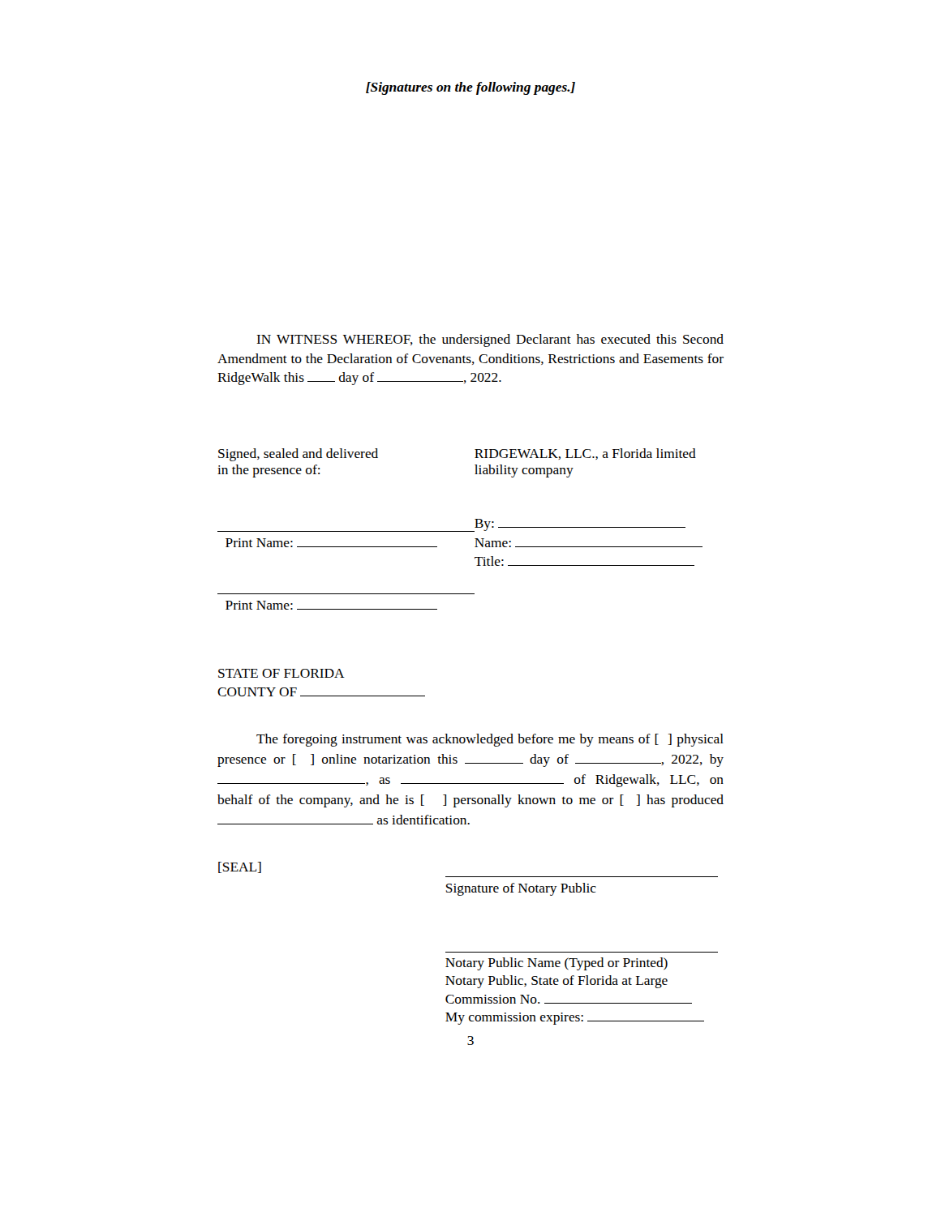[Signatures on the following pages.]
IN WITNESS WHEREOF, the undersigned Declarant has executed this Second Amendment to the Declaration of Covenants, Conditions, Restrictions and Easements for RidgeWalk this day of , 2022.
| Signed, sealed and delivered in the presence of: Print Name: Print Name: | RIDGEWALK, LLC., a Florida limited liability company By: Name: Title: |
STATE OF FLORIDA
COUNTY OF
The foregoing instrument was acknowledged before me by means of [ ] physical presence or [ ] online notarization this day of , 2022, by , as of Ridgewalk, LLC, on behalf of the company, and he is [ ] personally known to me or [ ] has produced as identification.
| [SEAL] | Signature of Notary Public Notary Public Name (Typed or Printed) Notary Public, State of Florida at Large Commission No. My commission expires: |
3